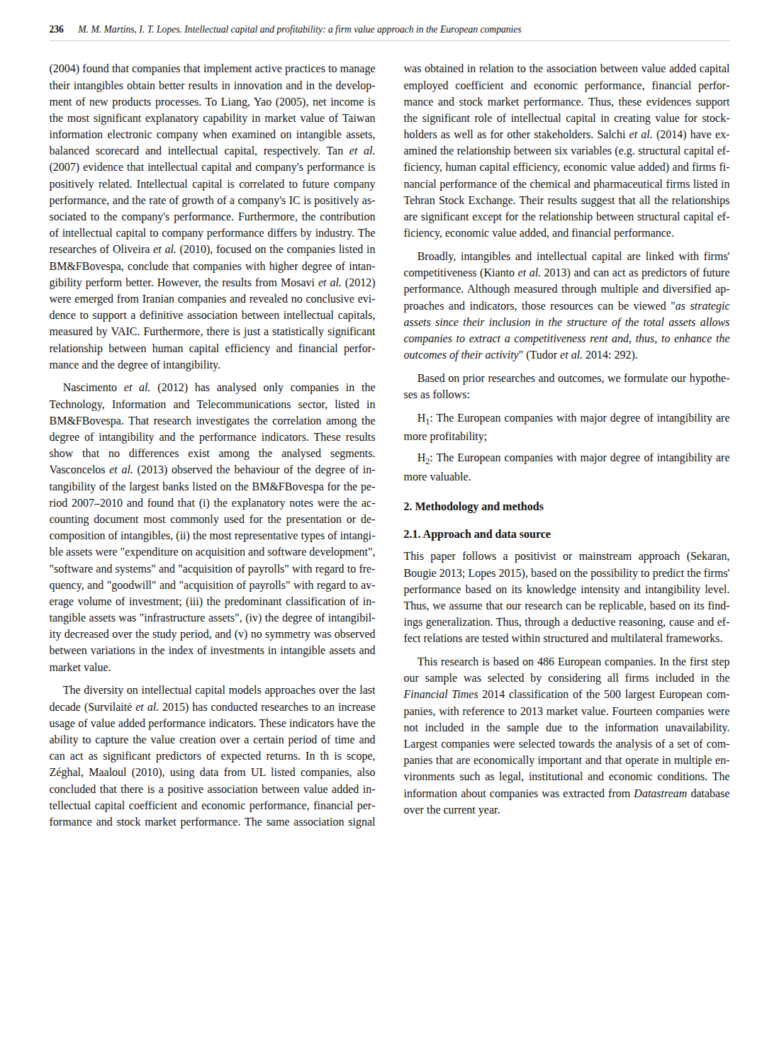236 M. M. Martins, I. T. Lopes. Intellectual capital and profitability: a firm value approach in the European companies
(2004) found that companies that implement active practices to manage their intangibles obtain better results in innovation and in the development of new products processes. To Liang, Yao (2005), net income is the most significant explanatory capability in market value of Taiwan information electronic company when examined on intangible assets, balanced scorecard and intellectual capital, respectively. Tan et al. (2007) evidence that intellectual capital and company's performance is positively related. Intellectual capital is correlated to future company performance, and the rate of growth of a company's IC is positively associated to the company's performance. Furthermore, the contribution of intellectual capital to company performance differs by industry. The researches of Oliveira et al. (2010), focused on the companies listed in BM&FBovespa, conclude that companies with higher degree of intangibility perform better. However, the results from Mosavi et al. (2012) were emerged from Iranian companies and revealed no conclusive evidence to support a definitive association between intellectual capitals, measured by VAIC. Furthermore, there is just a statistically significant relationship between human capital efficiency and financial performance and the degree of intangibility.
Nascimento et al. (2012) has analysed only companies in the Technology, Information and Telecommunications sector, listed in BM&FBovespa. That research investigates the correlation among the degree of intangibility and the performance indicators. These results show that no differences exist among the analysed segments. Vasconcelos et al. (2013) observed the behaviour of the degree of intangibility of the largest banks listed on the BM&FBovespa for the period 2007–2010 and found that (i) the explanatory notes were the accounting document most commonly used for the presentation or decomposition of intangibles, (ii) the most representative types of intangible assets were "expenditure on acquisition and software development", "software and systems" and "acquisition of payrolls" with regard to frequency, and "goodwill" and "acquisition of payrolls" with regard to average volume of investment; (iii) the predominant classification of intangible assets was "infrastructure assets", (iv) the degree of intangibility decreased over the study period, and (v) no symmetry was observed between variations in the index of investments in intangible assets and market value.
The diversity on intellectual capital models approaches over the last decade (Survilaitė et al. 2015) has conducted researches to an increase usage of value added performance indicators. These indicators have the ability to capture the value creation over a certain period of time and can act as significant predictors of expected returns. In th is scope, Zéghal, Maaloul (2010), using data from UL listed companies, also concluded that there is a positive association between value added intellectual capital coefficient and economic performance, financial performance and stock market performance. The same association signal was obtained in relation to the association between value added capital employed coefficient and economic performance, financial performance and stock market performance. Thus, these evidences support the significant role of intellectual capital in creating value for stockholders as well as for other stakeholders. Salchi et al. (2014) have examined the relationship between six variables (e.g. structural capital efficiency, human capital efficiency, economic value added) and firms financial performance of the chemical and pharmaceutical firms listed in Tehran Stock Exchange. Their results suggest that all the relationships are significant except for the relationship between structural capital efficiency, economic value added, and financial performance.
Broadly, intangibles and intellectual capital are linked with firms' competitiveness (Kianto et al. 2013) and can act as predictors of future performance. Although measured through multiple and diversified approaches and indicators, those resources can be viewed "as strategic assets since their inclusion in the structure of the total assets allows companies to extract a competitiveness rent and, thus, to enhance the outcomes of their activity" (Tudor et al. 2014: 292).
Based on prior researches and outcomes, we formulate our hypotheses as follows:
H1: The European companies with major degree of intangibility are more profitability;
H2: The European companies with major degree of intangibility are more valuable.
2. Methodology and methods
2.1. Approach and data source
This paper follows a positivist or mainstream approach (Sekaran, Bougie 2013; Lopes 2015), based on the possibility to predict the firms' performance based on its knowledge intensity and intangibility level. Thus, we assume that our research can be replicable, based on its findings generalization. Thus, through a deductive reasoning, cause and effect relations are tested within structured and multilateral frameworks.
This research is based on 486 European companies. In the first step our sample was selected by considering all firms included in the Financial Times 2014 classification of the 500 largest European companies, with reference to 2013 market value. Fourteen companies were not included in the sample due to the information unavailability. Largest companies were selected towards the analysis of a set of companies that are economically important and that operate in multiple environments such as legal, institutional and economic conditions. The information about companies was extracted from Datastream database over the current year.